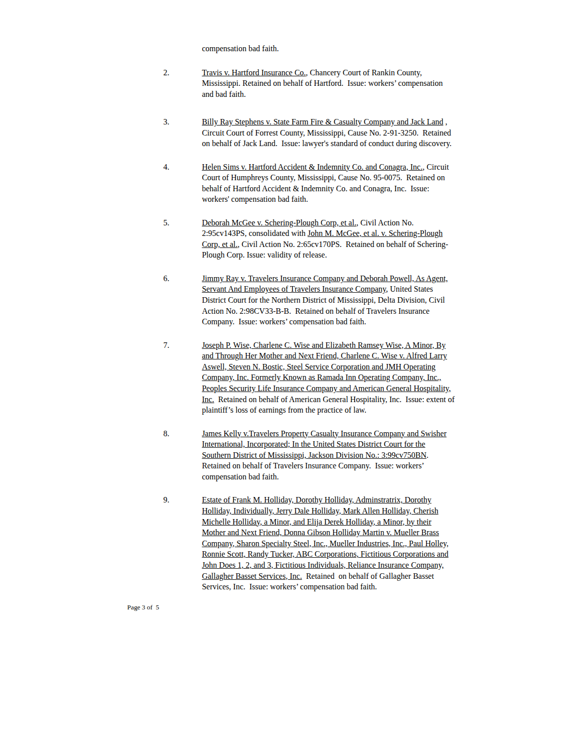compensation bad faith.
2. Travis v. Hartford Insurance Co., Chancery Court of Rankin County, Mississippi. Retained on behalf of Hartford. Issue: workers’ compensation and bad faith.
3. Billy Ray Stephens v. State Farm Fire & Casualty Company and Jack Land , Circuit Court of Forrest County, Mississippi, Cause No. 2-91-3250. Retained on behalf of Jack Land. Issue: lawyer's standard of conduct during discovery.
4. Helen Sims v. Hartford Accident & Indemnity Co. and Conagra, Inc., Circuit Court of Humphreys County, Mississippi, Cause No. 95-0075. Retained on behalf of Hartford Accident & Indemnity Co. and Conagra, Inc. Issue: workers' compensation bad faith.
5. Deborah McGee v. Schering-Plough Corp, et al., Civil Action No. 2:95cv143PS, consolidated with John M. McGee, et al. v. Schering-Plough Corp, et al., Civil Action No. 2:65cv170PS. Retained on behalf of Schering-Plough Corp. Issue: validity of release.
6. Jimmy Ray v. Travelers Insurance Company and Deborah Powell, As Agent, Servant And Employees of Travelers Insurance Company, United States District Court for the Northern District of Mississippi, Delta Division, Civil Action No. 2:98CV33-B-B. Retained on behalf of Travelers Insurance Company. Issue: workers’ compensation bad faith.
7. Joseph P. Wise, Charlene C. Wise and Elizabeth Ramsey Wise, A Minor, By and Through Her Mother and Next Friend, Charlene C. Wise v. Alfred Larry Aswell, Steven N. Bostic, Steel Service Corporation and JMH Operating Company, Inc. Formerly Known as Ramada Inn Operating Company, Inc., Peoples Security Life Insurance Company and American General Hospitality, Inc. Retained on behalf of American General Hospitality, Inc. Issue: extent of plaintiff’s loss of earnings from the practice of law.
8. James Kelly v.Travelers Property Casualty Insurance Company and Swisher International, Incorporated; In the United States District Court for the Southern District of Mississippi, Jackson Division No.: 3:99cv750BN. Retained on behalf of Travelers Insurance Company. Issue: workers’ compensation bad faith.
9. Estate of Frank M. Holliday, Dorothy Holliday, Adminstratrix, Dorothy Holliday, Individually, Jerry Dale Holliday, Mark Allen Holliday, Cherish Michelle Holliday, a Minor, and Elija Derek Holliday, a Minor, by their Mother and Next Friend, Donna Gibson Holliday Martin v. Mueller Brass Company, Sharon Specialty Steel, Inc., Mueller Industries, Inc., Paul Holley, Ronnie Scott, Randy Tucker, ABC Corporations, Fictitious Corporations and John Does 1, 2, and 3, Fictitious Individuals, Reliance Insurance Company, Gallagher Basset Services, Inc. Retained on behalf of Gallagher Basset Services, Inc. Issue: workers’ compensation bad faith.
Page 3 of 5